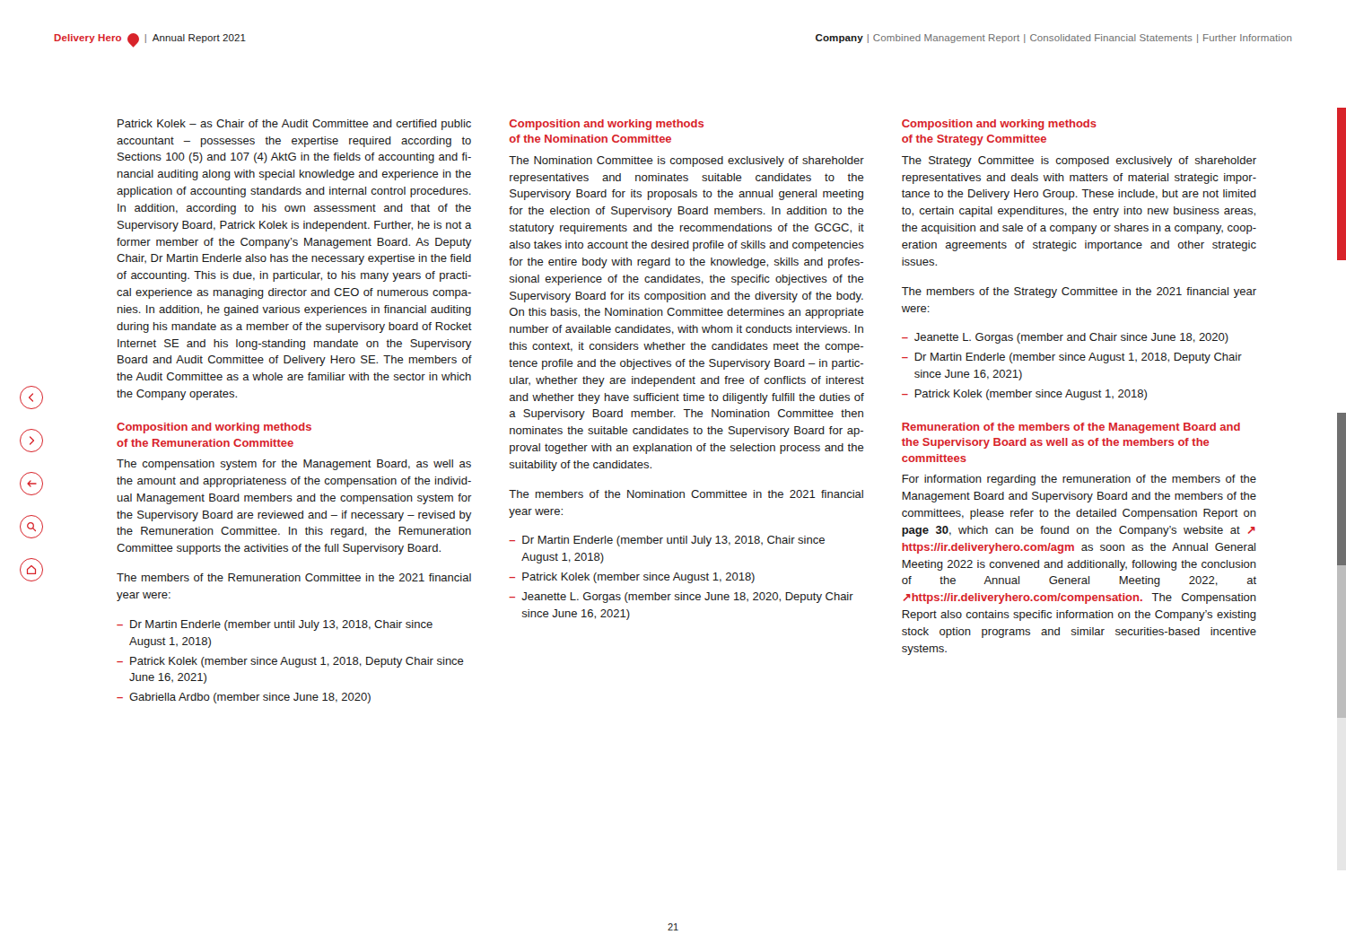Delivery Hero | Annual Report 2021
Company|Combined Management Report|Consolidated Financial Statements|Further Information
Patrick Kolek – as Chair of the Audit Committee and certified public accountant – possesses the expertise required according to Sections 100 (5) and 107 (4) AktG in the fields of accounting and financial auditing along with special knowledge and experience in the application of accounting standards and internal control procedures. In addition, according to his own assessment and that of the Supervisory Board, Patrick Kolek is independent. Further, he is not a former member of the Company’s Management Board. As Deputy Chair, Dr Martin Enderle also has the necessary expertise in the field of accounting. This is due, in particular, to his many years of practical experience as managing director and CEO of numerous companies. In addition, he gained various experiences in financial auditing during his mandate as a member of the supervisory board of Rocket Internet SE and his long-standing mandate on the Supervisory Board and Audit Committee of Delivery Hero SE. The members of the Audit Committee as a whole are familiar with the sector in which the Company operates.
Composition and working methods
of the Remuneration Committee
The compensation system for the Management Board, as well as the amount and appropriateness of the compensation of the individual Management Board members and the compensation system for the Supervisory Board are reviewed and – if necessary – revised by the Remuneration Committee. In this regard, the Remuneration Committee supports the activities of the full Supervisory Board.
The members of the Remuneration Committee in the 2021 financial year were:
Dr Martin Enderle (member until July 13, 2018, Chair since August 1, 2018)
Patrick Kolek (member since August 1, 2018, Deputy Chair since June 16, 2021)
Gabriella Ardbo (member since June 18, 2020)
Composition and working methods
of the Nomination Committee
The Nomination Committee is composed exclusively of shareholder representatives and nominates suitable candidates to the Supervisory Board for its proposals to the annual general meeting for the election of Supervisory Board members. In addition to the statutory requirements and the recommendations of the GCGC, it also takes into account the desired profile of skills and competencies for the entire body with regard to the knowledge, skills and professional experience of the candidates, the specific objectives of the Supervisory Board for its composition and the diversity of the body. On this basis, the Nomination Committee determines an appropriate number of available candidates, with whom it conducts interviews. In this context, it considers whether the candidates meet the competence profile and the objectives of the Supervisory Board – in particular, whether they are independent and free of conflicts of interest and whether they have sufficient time to diligently fulfill the duties of a Supervisory Board member. The Nomination Committee then nominates the suitable candidates to the Supervisory Board for approval together with an explanation of the selection process and the suitability of the candidates.
The members of the Nomination Committee in the 2021 financial year were:
Dr Martin Enderle (member until July 13, 2018, Chair since August 1, 2018)
Patrick Kolek (member since August 1, 2018)
Jeanette L. Gorgas (member since June 18, 2020, Deputy Chair since June 16, 2021)
Composition and working methods
of the Strategy Committee
The Strategy Committee is composed exclusively of shareholder representatives and deals with matters of material strategic importance to the Delivery Hero Group. These include, but are not limited to, certain capital expenditures, the entry into new business areas, the acquisition and sale of a company or shares in a company, cooperation agreements of strategic importance and other strategic issues.
The members of the Strategy Committee in the 2021 financial year were:
Jeanette L. Gorgas (member and Chair since June 18, 2020)
Dr Martin Enderle (member since August 1, 2018, Deputy Chair since June 16, 2021)
Patrick Kolek (member since August 1, 2018)
Remuneration of the members of the Management Board and the Supervisory Board as well as of the members of the committees
For information regarding the remuneration of the members of the Management Board and Supervisory Board and the members of the committees, please refer to the detailed Compensation Report on page 30, which can be found on the Company’s website at ↗ https://ir.deliveryhero.com/agm as soon as the Annual General Meeting 2022 is convened and additionally, following the conclusion of the Annual General Meeting 2022, at ↗https://ir.deliveryhero.com/compensation. The Compensation Report also contains specific information on the Company’s existing stock option programs and similar securities-based incentive systems.
21